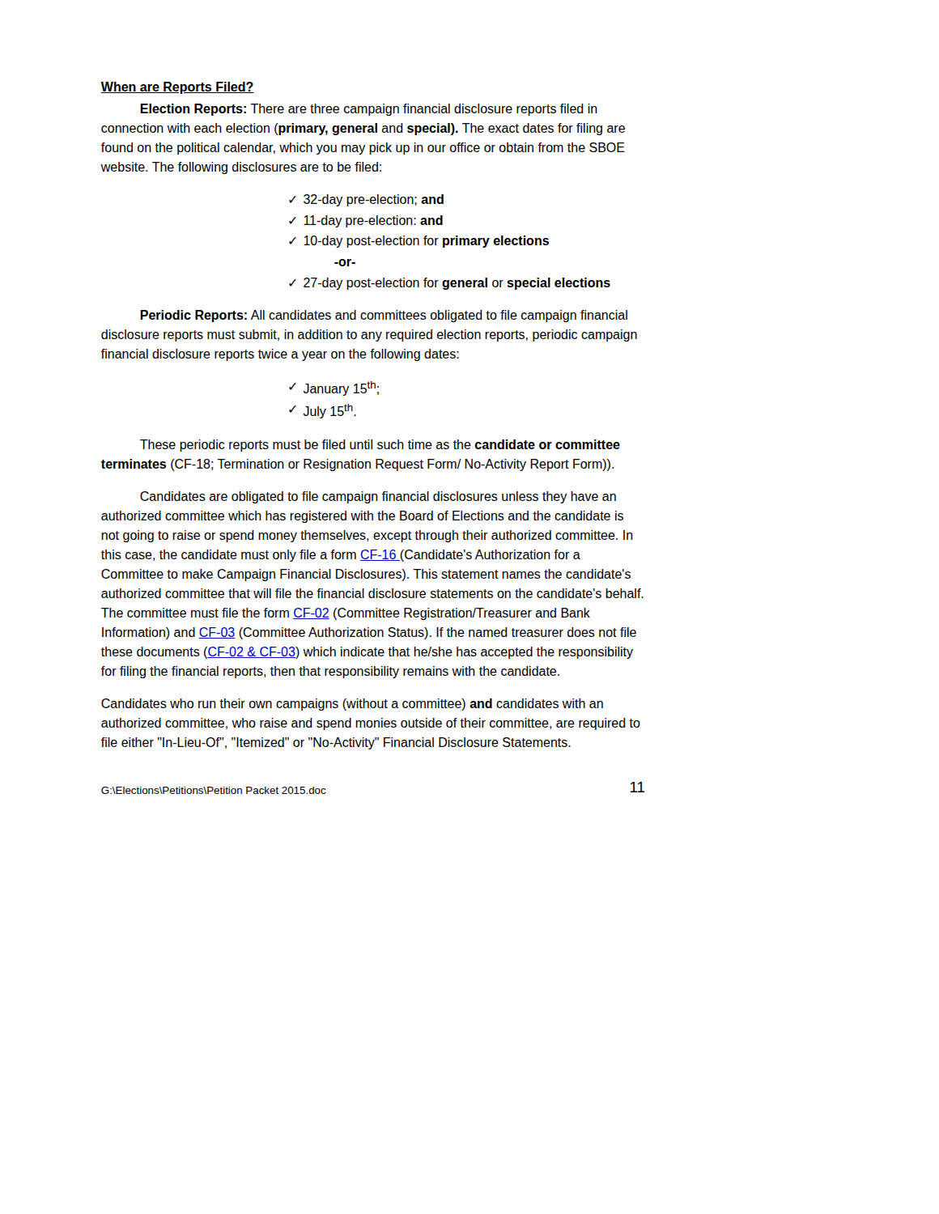When are Reports Filed?
Election Reports: There are three campaign financial disclosure reports filed in connection with each election (primary, general and special). The exact dates for filing are found on the political calendar, which you may pick up in our office or obtain from the SBOE website. The following disclosures are to be filed:
32-day pre-election; and
11-day pre-election: and
10-day post-election for primary elections
-or-
27-day post-election for general or special elections
Periodic Reports: All candidates and committees obligated to file campaign financial disclosure reports must submit, in addition to any required election reports, periodic campaign financial disclosure reports twice a year on the following dates:
January 15th;
July 15th.
These periodic reports must be filed until such time as the candidate or committee terminates (CF-18; Termination or Resignation Request Form/ No-Activity Report Form)).
Candidates are obligated to file campaign financial disclosures unless they have an authorized committee which has registered with the Board of Elections and the candidate is not going to raise or spend money themselves, except through their authorized committee. In this case, the candidate must only file a form CF-16 (Candidate's Authorization for a Committee to make Campaign Financial Disclosures). This statement names the candidate's authorized committee that will file the financial disclosure statements on the candidate's behalf. The committee must file the form CF-02 (Committee Registration/Treasurer and Bank Information) and CF-03 (Committee Authorization Status). If the named treasurer does not file these documents (CF-02 & CF-03) which indicate that he/she has accepted the responsibility for filing the financial reports, then that responsibility remains with the candidate.
Candidates who run their own campaigns (without a committee) and candidates with an authorized committee, who raise and spend monies outside of their committee, are required to file either "In-Lieu-Of", "Itemized" or "No-Activity" Financial Disclosure Statements.
G:\Elections\Petitions\Petition Packet 2015.doc 11